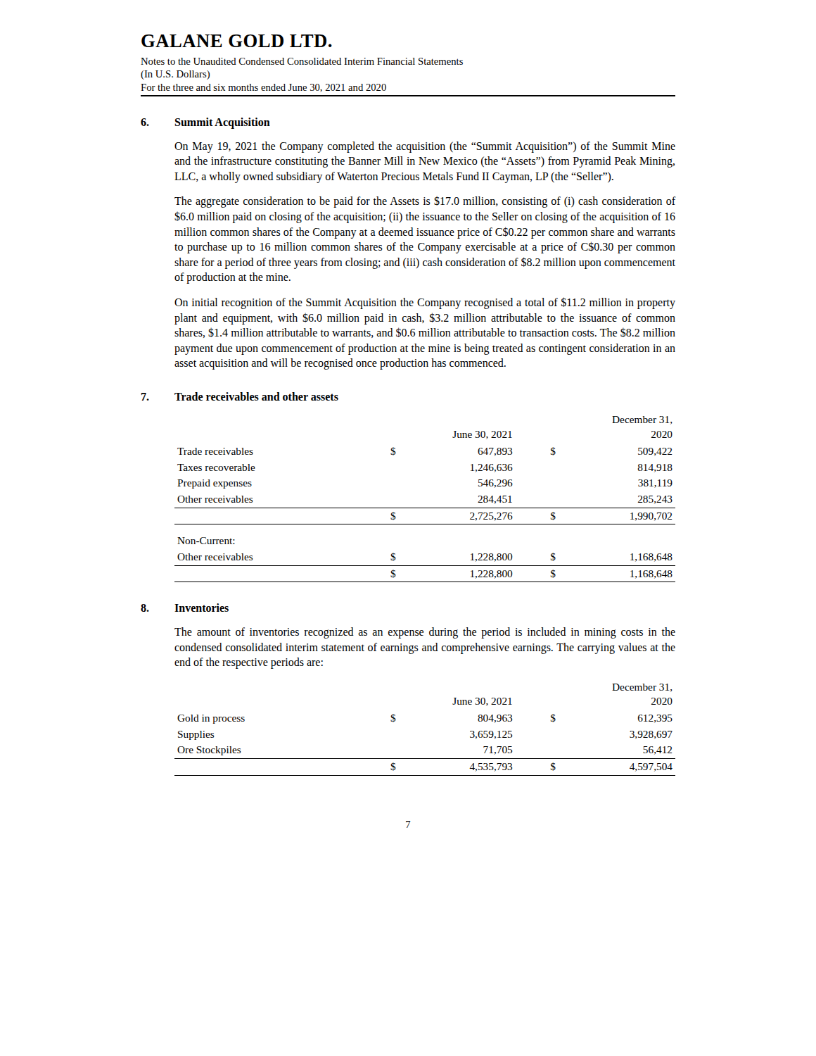GALANE GOLD LTD.
Notes to the Unaudited Condensed Consolidated Interim Financial Statements
(In U.S. Dollars)
For the three and six months ended June 30, 2021 and 2020
6.
Summit Acquisition
On May 19, 2021 the Company completed the acquisition (the “Summit Acquisition”) of the Summit Mine and the infrastructure constituting the Banner Mill in New Mexico (the “Assets”) from Pyramid Peak Mining, LLC, a wholly owned subsidiary of Waterton Precious Metals Fund II Cayman, LP (the “Seller”).
The aggregate consideration to be paid for the Assets is $17.0 million, consisting of (i) cash consideration of $6.0 million paid on closing of the acquisition; (ii) the issuance to the Seller on closing of the acquisition of 16 million common shares of the Company at a deemed issuance price of C$0.22 per common share and warrants to purchase up to 16 million common shares of the Company exercisable at a price of C$0.30 per common share for a period of three years from closing; and (iii) cash consideration of $8.2 million upon commencement of production at the mine.
On initial recognition of the Summit Acquisition the Company recognised a total of $11.2 million in property plant and equipment, with $6.0 million paid in cash, $3.2 million attributable to the issuance of common shares, $1.4 million attributable to warrants, and $0.6 million attributable to transaction costs. The $8.2 million payment due upon commencement of production at the mine is being treated as contingent consideration in an asset acquisition and will be recognised once production has commenced.
7.
Trade receivables and other assets
| | | June 30, 2021 | | | December 31, 2020 |
| --- | --- | --- | --- | --- | --- |
| Trade receivables | $ | 647,893 | | $ | 509,422 |
| Taxes recoverable | | 1,246,636 | | | 814,918 |
| Prepaid expenses | | 546,296 | | | 381,119 |
| Other receivables | | 284,451 | | | 285,243 |
| | $ | 2,725,276 | | $ | 1,990,702 |
| Non-Current: | | | | | |
| Other receivables | $ | 1,228,800 | | $ | 1,168,648 |
| | $ | 1,228,800 | | $ | 1,168,648 |
8.
Inventories
The amount of inventories recognized as an expense during the period is included in mining costs in the condensed consolidated interim statement of earnings and comprehensive earnings. The carrying values at the end of the respective periods are:
| | | June 30, 2021 | | | December 31, 2020 |
| --- | --- | --- | --- | --- | --- |
| Gold in process | $ | 804,963 | | $ | 612,395 |
| Supplies | | 3,659,125 | | | 3,928,697 |
| Ore Stockpiles | | 71,705 | | | 56,412 |
| | $ | 4,535,793 | | $ | 4,597,504 |
7